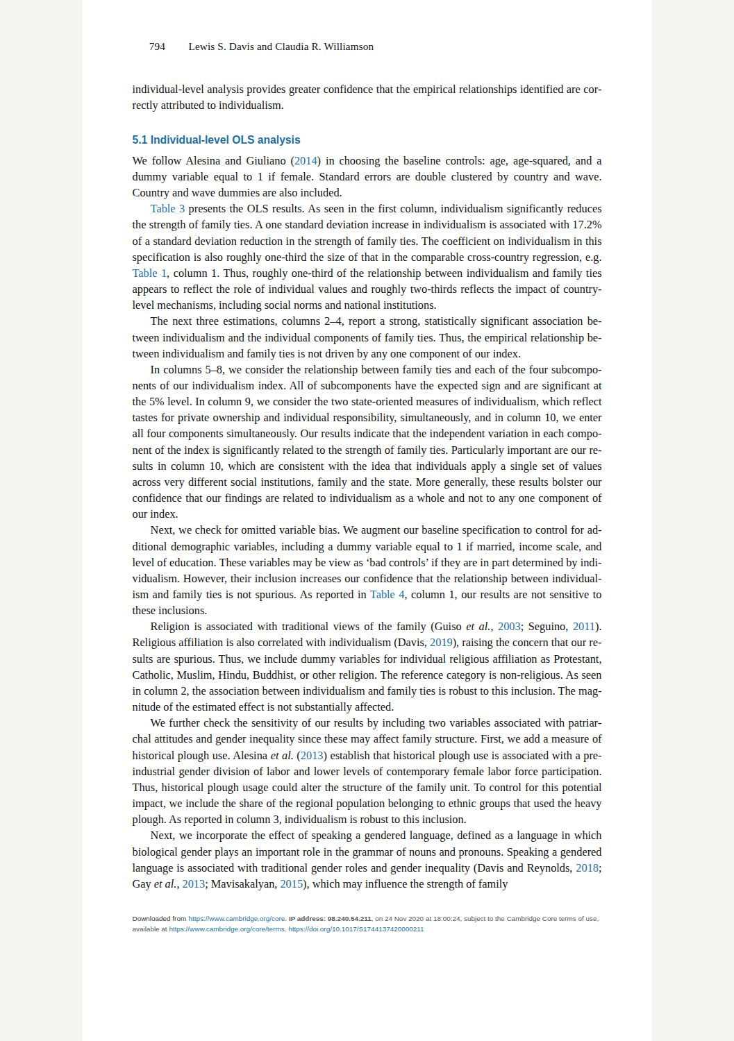794 Lewis S. Davis and Claudia R. Williamson
individual-level analysis provides greater confidence that the empirical relationships identified are correctly attributed to individualism.
5.1 Individual-level OLS analysis
We follow Alesina and Giuliano (2014) in choosing the baseline controls: age, age-squared, and a dummy variable equal to 1 if female. Standard errors are double clustered by country and wave. Country and wave dummies are also included.
Table 3 presents the OLS results. As seen in the first column, individualism significantly reduces the strength of family ties. A one standard deviation increase in individualism is associated with 17.2% of a standard deviation reduction in the strength of family ties. The coefficient on individualism in this specification is also roughly one-third the size of that in the comparable cross-country regression, e.g. Table 1, column 1. Thus, roughly one-third of the relationship between individualism and family ties appears to reflect the role of individual values and roughly two-thirds reflects the impact of country-level mechanisms, including social norms and national institutions.
The next three estimations, columns 2–4, report a strong, statistically significant association between individualism and the individual components of family ties. Thus, the empirical relationship between individualism and family ties is not driven by any one component of our index.
In columns 5–8, we consider the relationship between family ties and each of the four subcomponents of our individualism index. All of subcomponents have the expected sign and are significant at the 5% level. In column 9, we consider the two state-oriented measures of individualism, which reflect tastes for private ownership and individual responsibility, simultaneously, and in column 10, we enter all four components simultaneously. Our results indicate that the independent variation in each component of the index is significantly related to the strength of family ties. Particularly important are our results in column 10, which are consistent with the idea that individuals apply a single set of values across very different social institutions, family and the state. More generally, these results bolster our confidence that our findings are related to individualism as a whole and not to any one component of our index.
Next, we check for omitted variable bias. We augment our baseline specification to control for additional demographic variables, including a dummy variable equal to 1 if married, income scale, and level of education. These variables may be view as ‘bad controls’ if they are in part determined by individualism. However, their inclusion increases our confidence that the relationship between individualism and family ties is not spurious. As reported in Table 4, column 1, our results are not sensitive to these inclusions.
Religion is associated with traditional views of the family (Guiso et al., 2003; Seguino, 2011). Religious affiliation is also correlated with individualism (Davis, 2019), raising the concern that our results are spurious. Thus, we include dummy variables for individual religious affiliation as Protestant, Catholic, Muslim, Hindu, Buddhist, or other religion. The reference category is non-religious. As seen in column 2, the association between individualism and family ties is robust to this inclusion. The magnitude of the estimated effect is not substantially affected.
We further check the sensitivity of our results by including two variables associated with patriarchal attitudes and gender inequality since these may affect family structure. First, we add a measure of historical plough use. Alesina et al. (2013) establish that historical plough use is associated with a pre-industrial gender division of labor and lower levels of contemporary female labor force participation. Thus, historical plough usage could alter the structure of the family unit. To control for this potential impact, we include the share of the regional population belonging to ethnic groups that used the heavy plough. As reported in column 3, individualism is robust to this inclusion.
Next, we incorporate the effect of speaking a gendered language, defined as a language in which biological gender plays an important role in the grammar of nouns and pronouns. Speaking a gendered language is associated with traditional gender roles and gender inequality (Davis and Reynolds, 2018; Gay et al., 2013; Mavisakalyan, 2015), which may influence the strength of family
Downloaded from https://www.cambridge.org/core. IP address: 98.240.54.211, on 24 Nov 2020 at 18:00:24, subject to the Cambridge Core terms of use, available at https://www.cambridge.org/core/terms. https://doi.org/10.1017/S1744137420000211